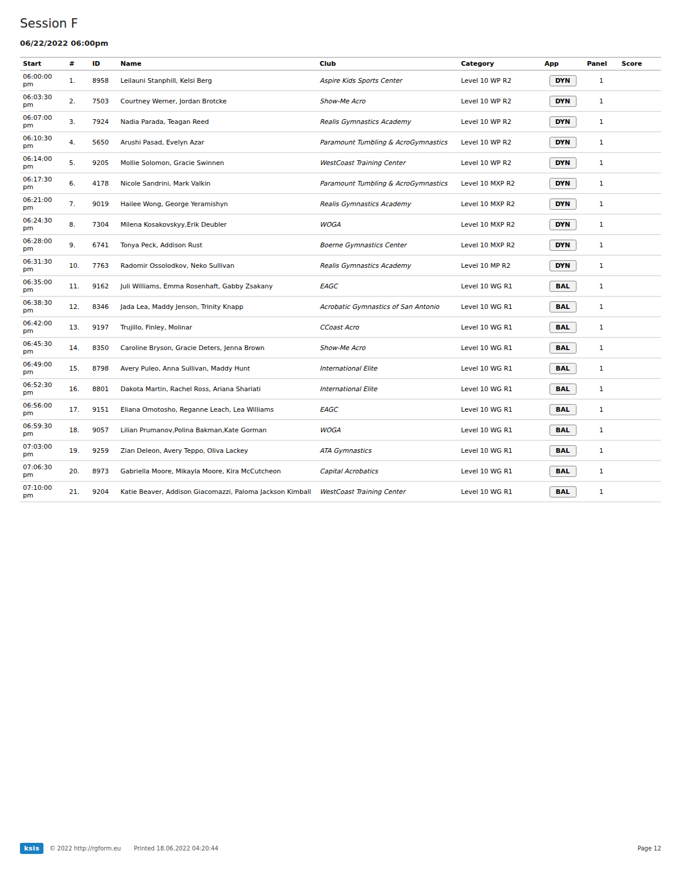Session F
06/22/2022 06:00pm
| Start | # | ID | Name | Club | Category | App | Panel | Score |
| --- | --- | --- | --- | --- | --- | --- | --- | --- |
| 06:00:00 pm | 1. | 8958 | Leilauni Stanphill, Kelsi Berg | Aspire Kids Sports Center | Level 10 WP R2 | DYN | 1 | |
| 06:03:30 pm | 2. | 7503 | Courtney Werner, Jordan Brotcke | Show-Me Acro | Level 10 WP R2 | DYN | 1 | |
| 06:07:00 pm | 3. | 7924 | Nadia Parada, Teagan Reed | Realis Gymnastics Academy | Level 10 WP R2 | DYN | 1 | |
| 06:10:30 pm | 4. | 5650 | Arushi Pasad, Evelyn Azar | Paramount Tumbling & AcroGymnastics | Level 10 WP R2 | DYN | 1 | |
| 06:14:00 pm | 5. | 9205 | Mollie Solomon, Gracie Swinnen | WestCoast Training Center | Level 10 WP R2 | DYN | 1 | |
| 06:17:30 pm | 6. | 4178 | Nicole Sandrini, Mark Valkin | Paramount Tumbling & AcroGymnastics | Level 10 MXP R2 | DYN | 1 | |
| 06:21:00 pm | 7. | 9019 | Hailee Wong, George Yeramishyn | Realis Gymnastics Academy | Level 10 MXP R2 | DYN | 1 | |
| 06:24:30 pm | 8. | 7304 | Milena Kosakovskyy,Erik Deubler | WOGA | Level 10 MXP R2 | DYN | 1 | |
| 06:28:00 pm | 9. | 6741 | Tonya Peck, Addison Rust | Boerne Gymnastics Center | Level 10 MXP R2 | DYN | 1 | |
| 06:31:30 pm | 10. | 7763 | Radomir Ossolodkov, Neko Sullivan | Realis Gymnastics Academy | Level 10 MP R2 | DYN | 1 | |
| 06:35:00 pm | 11. | 9162 | Juli Williams, Emma Rosenhaft, Gabby Zsakany | EAGC | Level 10 WG R1 | BAL | 1 | |
| 06:38:30 pm | 12. | 8346 | Jada Lea, Maddy Jenson, Trinity Knapp | Acrobatic Gymnastics of San Antonio | Level 10 WG R1 | BAL | 1 | |
| 06:42:00 pm | 13. | 9197 | Trujillo, Finley, Molinar | CCoast Acro | Level 10 WG R1 | BAL | 1 | |
| 06:45:30 pm | 14. | 8350 | Caroline Bryson, Gracie Deters, Jenna Brown | Show-Me Acro | Level 10 WG R1 | BAL | 1 | |
| 06:49:00 pm | 15. | 8798 | Avery Puleo, Anna Sullivan, Maddy Hunt | International Elite | Level 10 WG R1 | BAL | 1 | |
| 06:52:30 pm | 16. | 8801 | Dakota Martin, Rachel Ross, Ariana Shariati | International Elite | Level 10 WG R1 | BAL | 1 | |
| 06:56:00 pm | 17. | 9151 | Eliana Omotosho, Reganne Leach, Lea Williams | EAGC | Level 10 WG R1 | BAL | 1 | |
| 06:59:30 pm | 18. | 9057 | Lilian Prumanov,Polina Bakman,Kate Gorman | WOGA | Level 10 WG R1 | BAL | 1 | |
| 07:03:00 pm | 19. | 9259 | Zian Deleon, Avery Teppo, Oliva Lackey | ATA Gymnastics | Level 10 WG R1 | BAL | 1 | |
| 07:06:30 pm | 20. | 8973 | Gabriella Moore, Mikayla Moore, Kira McCutcheon | Capital Acrobatics | Level 10 WG R1 | BAL | 1 | |
| 07:10:00 pm | 21. | 9204 | Katie Beaver, Addison Giacomazzi, Paloma Jackson Kimball | WestCoast Training Center | Level 10 WG R1 | BAL | 1 | |
ksis © 2022 http://rgform.eu Printed 18.06.2022 04:20:44 Page 12